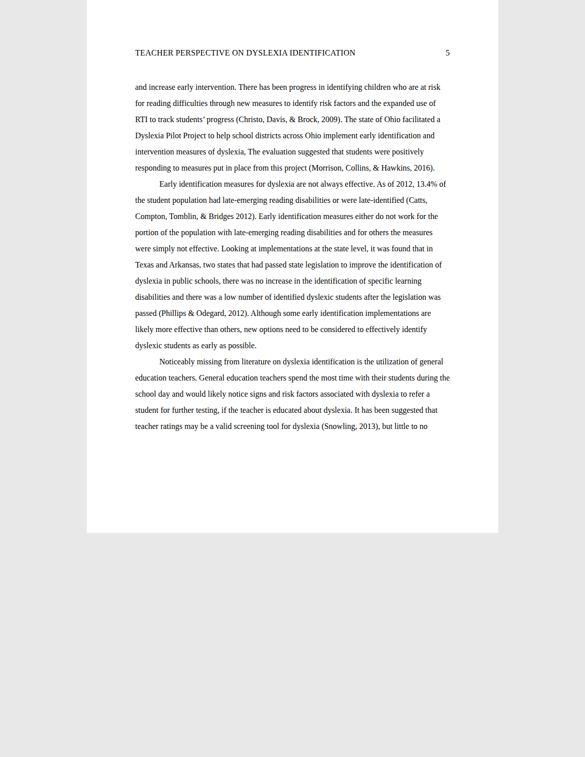Teacher Perspective on Dyslexia Identification 5
and increase early intervention. There has been progress in identifying children who are at risk for reading difficulties through new measures to identify risk factors and the expanded use of RTI to track students’ progress (Christo, Davis, & Brock, 2009). The state of Ohio facilitated a Dyslexia Pilot Project to help school districts across Ohio implement early identification and intervention measures of dyslexia, The evaluation suggested that students were positively responding to measures put in place from this project (Morrison, Collins, & Hawkins, 2016).
Early identification measures for dyslexia are not always effective. As of 2012, 13.4% of the student population had late-emerging reading disabilities or were late-identified (Catts, Compton, Tomblin, & Bridges 2012). Early identification measures either do not work for the portion of the population with late-emerging reading disabilities and for others the measures were simply not effective. Looking at implementations at the state level, it was found that in Texas and Arkansas, two states that had passed state legislation to improve the identification of dyslexia in public schools, there was no increase in the identification of specific learning disabilities and there was a low number of identified dyslexic students after the legislation was passed (Phillips & Odegard, 2012). Although some early identification implementations are likely more effective than others, new options need to be considered to effectively identify dyslexic students as early as possible.
Noticeably missing from literature on dyslexia identification is the utilization of general education teachers. General education teachers spend the most time with their students during the school day and would likely notice signs and risk factors associated with dyslexia to refer a student for further testing, if the teacher is educated about dyslexia. It has been suggested that teacher ratings may be a valid screening tool for dyslexia (Snowling, 2013), but little to no